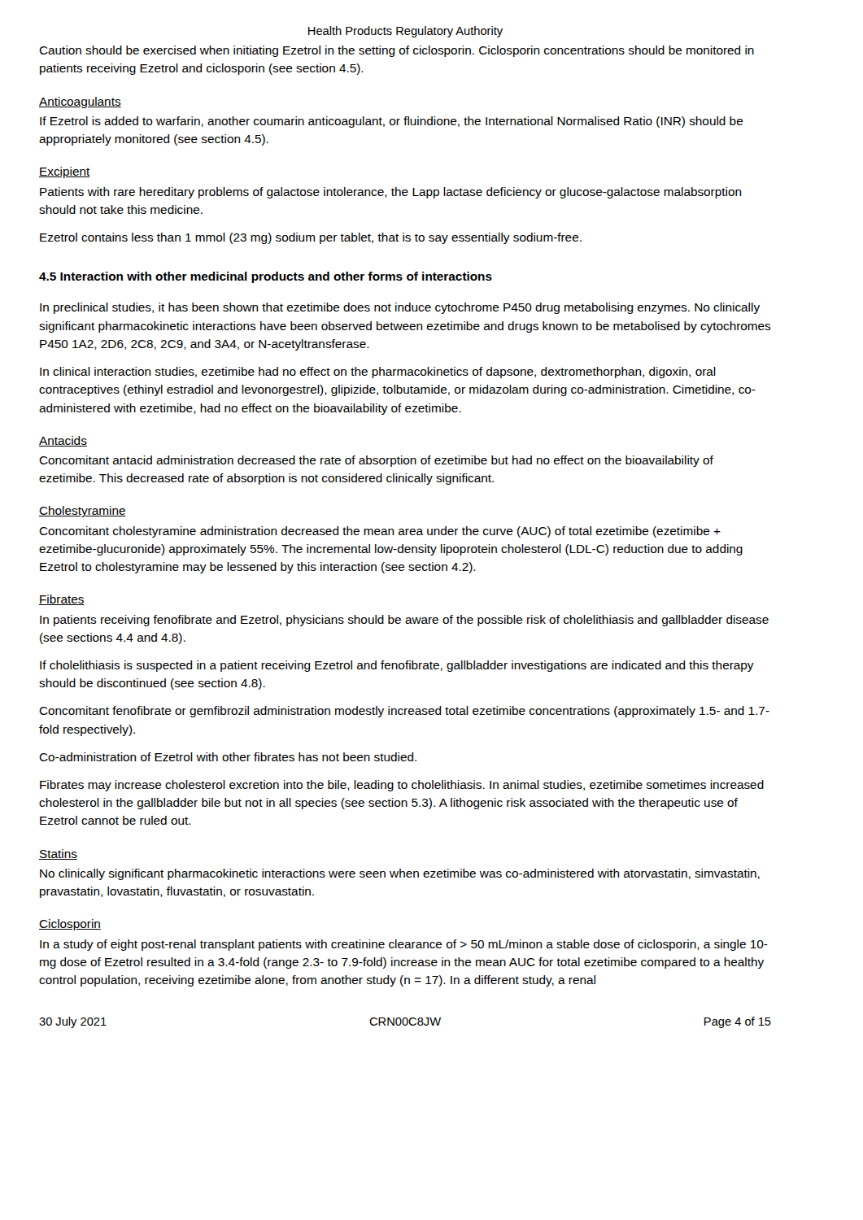Health Products Regulatory Authority
Caution should be exercised when initiating Ezetrol in the setting of ciclosporin. Ciclosporin concentrations should be monitored in patients receiving Ezetrol and ciclosporin (see section 4.5).
Anticoagulants
If Ezetrol is added to warfarin, another coumarin anticoagulant, or fluindione, the International Normalised Ratio (INR) should be appropriately monitored (see section 4.5).
Excipient
Patients with rare hereditary problems of galactose intolerance, the Lapp lactase deficiency or glucose-galactose malabsorption should not take this medicine.
Ezetrol contains less than 1 mmol (23 mg) sodium per tablet, that is to say essentially sodium-free.
4.5 Interaction with other medicinal products and other forms of interactions
In preclinical studies, it has been shown that ezetimibe does not induce cytochrome P450 drug metabolising enzymes. No clinically significant pharmacokinetic interactions have been observed between ezetimibe and drugs known to be metabolised by cytochromes P450 1A2, 2D6, 2C8, 2C9, and 3A4, or N-acetyltransferase.
In clinical interaction studies, ezetimibe had no effect on the pharmacokinetics of dapsone, dextromethorphan, digoxin, oral contraceptives (ethinyl estradiol and levonorgestrel), glipizide, tolbutamide, or midazolam during co-administration. Cimetidine, co-administered with ezetimibe, had no effect on the bioavailability of ezetimibe.
Antacids
Concomitant antacid administration decreased the rate of absorption of ezetimibe but had no effect on the bioavailability of ezetimibe. This decreased rate of absorption is not considered clinically significant.
Cholestyramine
Concomitant cholestyramine administration decreased the mean area under the curve (AUC) of total ezetimibe (ezetimibe + ezetimibe-glucuronide) approximately 55%. The incremental low-density lipoprotein cholesterol (LDL-C) reduction due to adding Ezetrol to cholestyramine may be lessened by this interaction (see section 4.2).
Fibrates
In patients receiving fenofibrate and Ezetrol, physicians should be aware of the possible risk of cholelithiasis and gallbladder disease (see sections 4.4 and 4.8).
If cholelithiasis is suspected in a patient receiving Ezetrol and fenofibrate, gallbladder investigations are indicated and this therapy should be discontinued (see section 4.8).
Concomitant fenofibrate or gemfibrozil administration modestly increased total ezetimibe concentrations (approximately 1.5- and 1.7-fold respectively).
Co-administration of Ezetrol with other fibrates has not been studied.
Fibrates may increase cholesterol excretion into the bile, leading to cholelithiasis. In animal studies, ezetimibe sometimes increased cholesterol in the gallbladder bile but not in all species (see section 5.3). A lithogenic risk associated with the therapeutic use of Ezetrol cannot be ruled out.
Statins
No clinically significant pharmacokinetic interactions were seen when ezetimibe was co-administered with atorvastatin, simvastatin, pravastatin, lovastatin, fluvastatin, or rosuvastatin.
Ciclosporin
In a study of eight post-renal transplant patients with creatinine clearance of > 50 mL/minon a stable dose of ciclosporin, a single 10-mg dose of Ezetrol resulted in a 3.4-fold (range 2.3- to 7.9-fold) increase in the mean AUC for total ezetimibe compared to a healthy control population, receiving ezetimibe alone, from another study (n = 17). In a different study, a renal
30 July 2021 CRN00C8JW Page 4 of 15